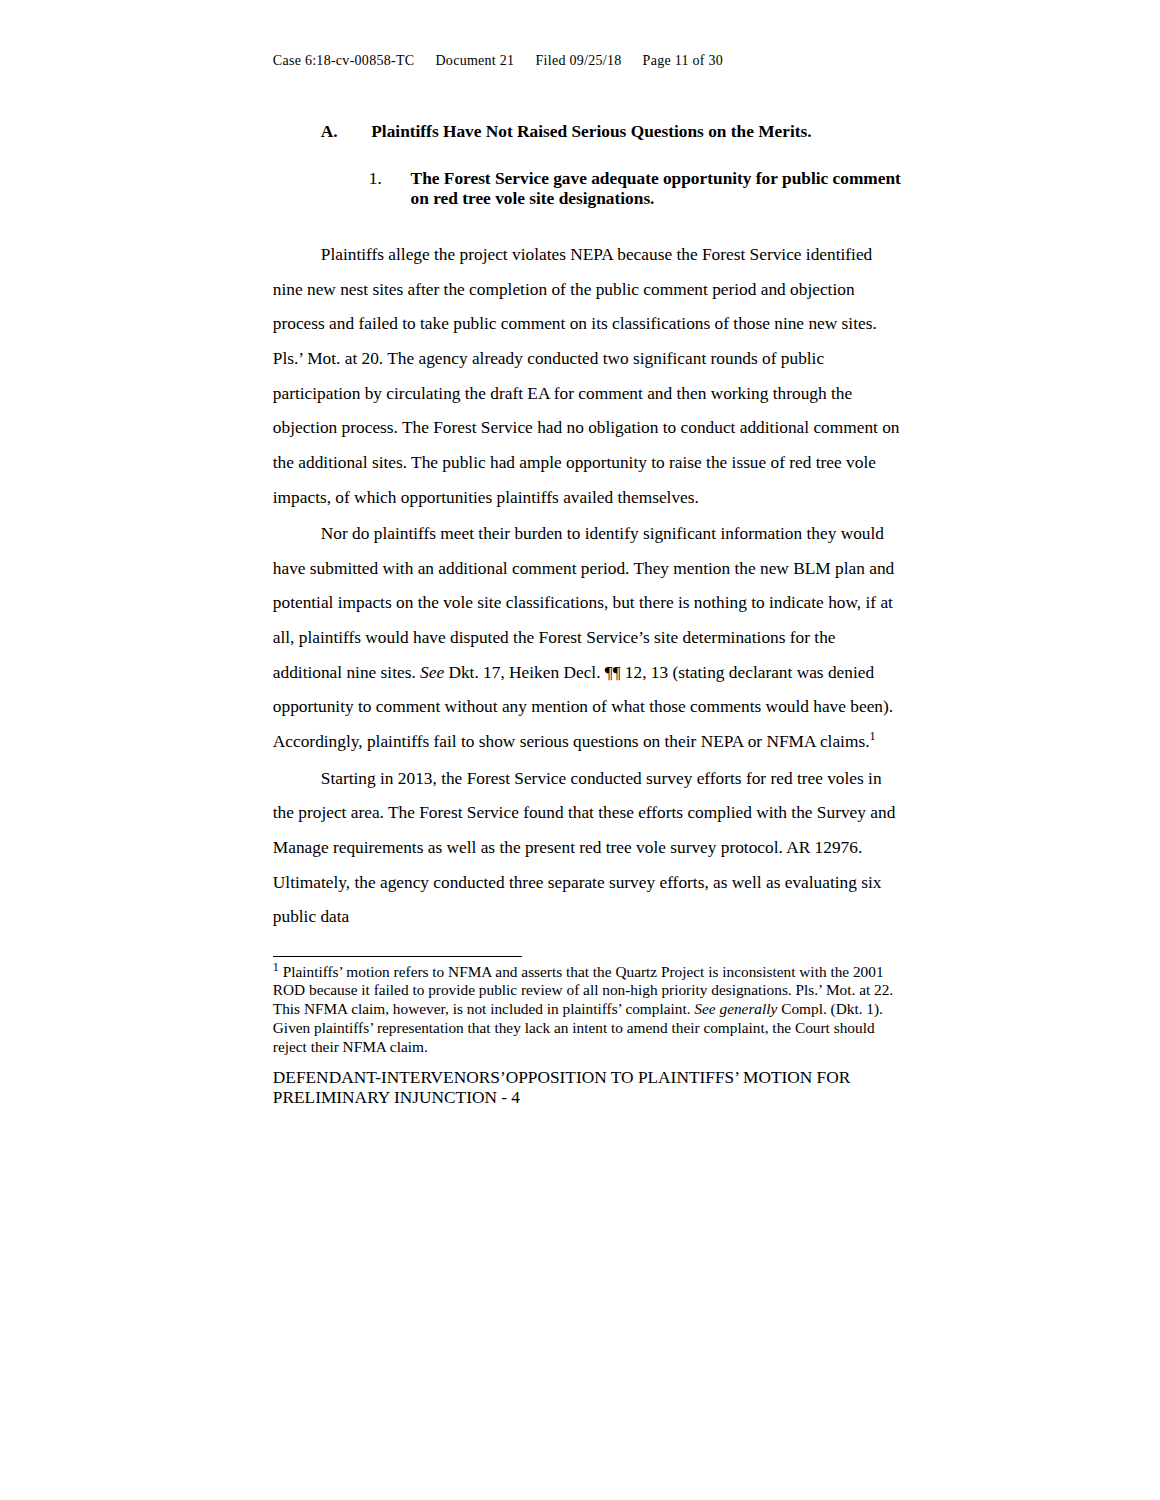Case 6:18-cv-00858-TC Document 21 Filed 09/25/18 Page 11 of 30
A. Plaintiffs Have Not Raised Serious Questions on the Merits.
1. The Forest Service gave adequate opportunity for public comment on red tree vole site designations.
Plaintiffs allege the project violates NEPA because the Forest Service identified nine new nest sites after the completion of the public comment period and objection process and failed to take public comment on its classifications of those nine new sites. Pls.’ Mot. at 20. The agency already conducted two significant rounds of public participation by circulating the draft EA for comment and then working through the objection process. The Forest Service had no obligation to conduct additional comment on the additional sites. The public had ample opportunity to raise the issue of red tree vole impacts, of which opportunities plaintiffs availed themselves.
Nor do plaintiffs meet their burden to identify significant information they would have submitted with an additional comment period. They mention the new BLM plan and potential impacts on the vole site classifications, but there is nothing to indicate how, if at all, plaintiffs would have disputed the Forest Service’s site determinations for the additional nine sites. See Dkt. 17, Heiken Decl. ¶¶ 12, 13 (stating declarant was denied opportunity to comment without any mention of what those comments would have been). Accordingly, plaintiffs fail to show serious questions on their NEPA or NFMA claims.1
Starting in 2013, the Forest Service conducted survey efforts for red tree voles in the project area. The Forest Service found that these efforts complied with the Survey and Manage requirements as well as the present red tree vole survey protocol. AR 12976. Ultimately, the agency conducted three separate survey efforts, as well as evaluating six public data
1 Plaintiffs’ motion refers to NFMA and asserts that the Quartz Project is inconsistent with the 2001 ROD because it failed to provide public review of all non-high priority designations. Pls.’ Mot. at 22. This NFMA claim, however, is not included in plaintiffs’ complaint. See generally Compl. (Dkt. 1). Given plaintiffs’ representation that they lack an intent to amend their complaint, the Court should reject their NFMA claim.
DEFENDANT-INTERVENORS’OPPOSITION TO PLAINTIFFS’ MOTION FOR
PRELIMINARY INJUNCTION - 4